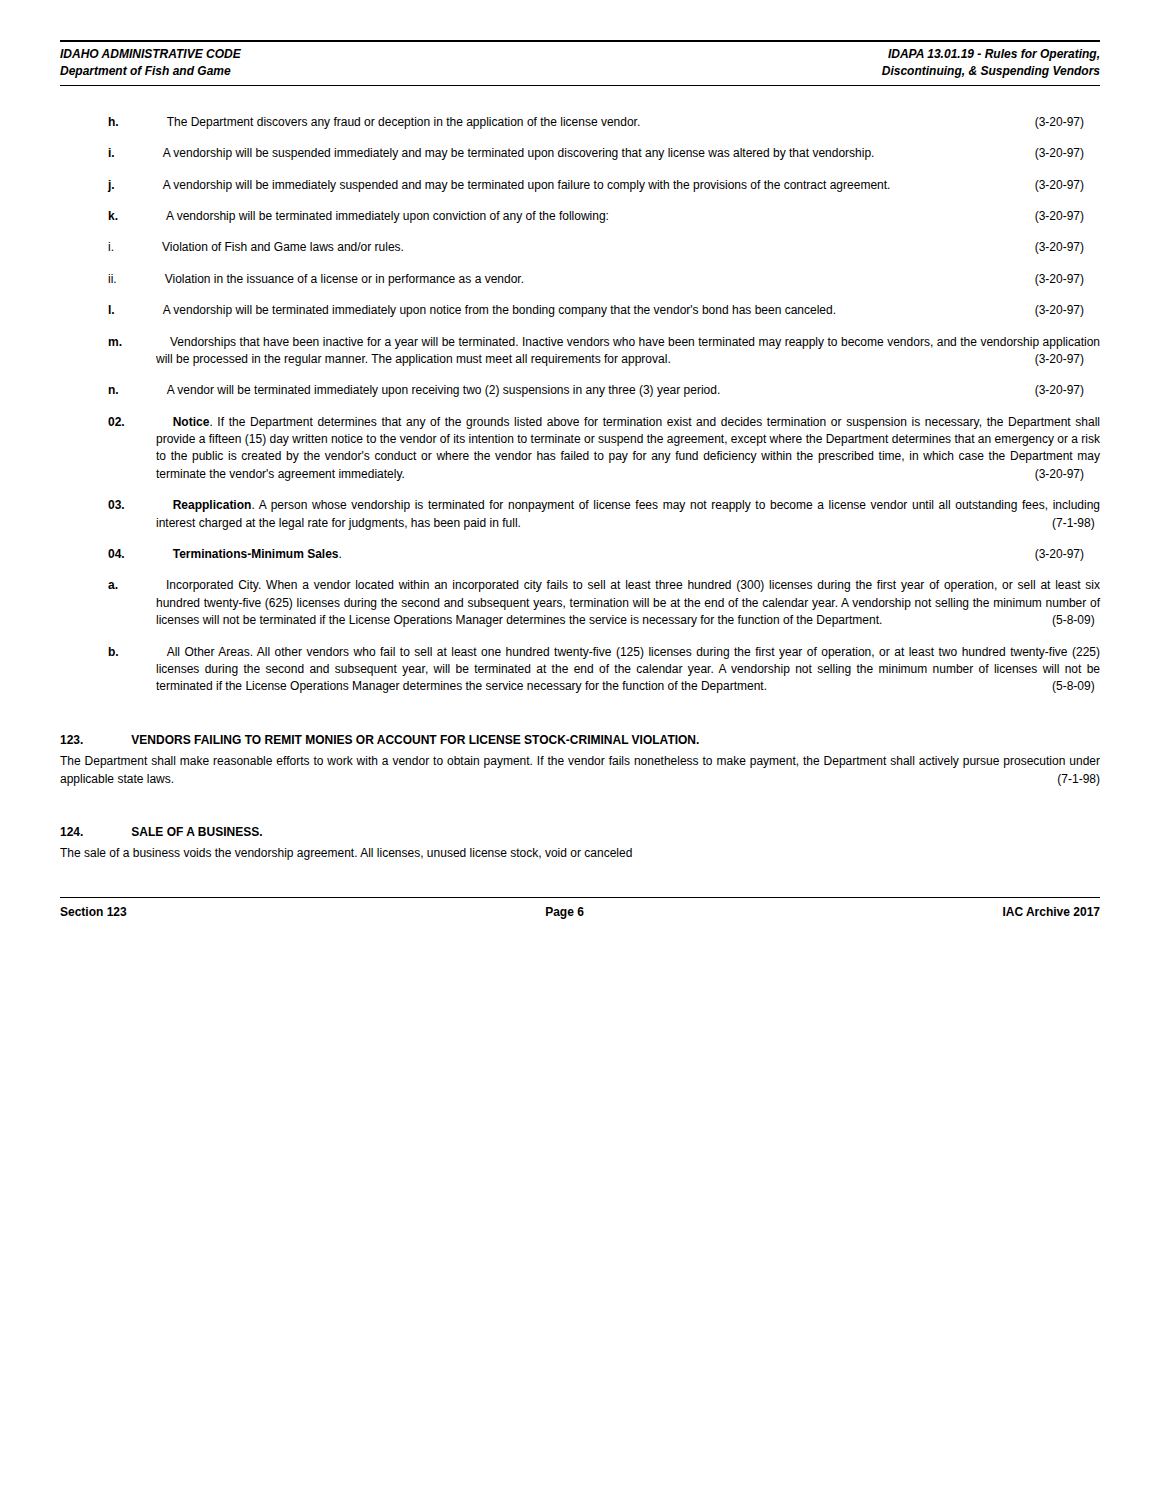IDAHO ADMINISTRATIVE CODE IDAPA 13.01.19 - Rules for Operating,
Department of Fish and Game Discontinuing, & Suspending Vendors
h. The Department discovers any fraud or deception in the application of the license vendor. (3-20-97)
i. A vendorship will be suspended immediately and may be terminated upon discovering that any license was altered by that vendorship. (3-20-97)
j. A vendorship will be immediately suspended and may be terminated upon failure to comply with the provisions of the contract agreement. (3-20-97)
k. A vendorship will be terminated immediately upon conviction of any of the following: (3-20-97)
i. Violation of Fish and Game laws and/or rules. (3-20-97)
ii. Violation in the issuance of a license or in performance as a vendor. (3-20-97)
l. A vendorship will be terminated immediately upon notice from the bonding company that the vendor's bond has been canceled. (3-20-97)
m. Vendorships that have been inactive for a year will be terminated. Inactive vendors who have been terminated may reapply to become vendors, and the vendorship application will be processed in the regular manner. The application must meet all requirements for approval. (3-20-97)
n. A vendor will be terminated immediately upon receiving two (2) suspensions in any three (3) year period. (3-20-97)
02. Notice. If the Department determines that any of the grounds listed above for termination exist and decides termination or suspension is necessary, the Department shall provide a fifteen (15) day written notice to the vendor of its intention to terminate or suspend the agreement, except where the Department determines that an emergency or a risk to the public is created by the vendor's conduct or where the vendor has failed to pay for any fund deficiency within the prescribed time, in which case the Department may terminate the vendor's agreement immediately. (3-20-97)
03. Reapplication. A person whose vendorship is terminated for nonpayment of license fees may not reapply to become a license vendor until all outstanding fees, including interest charged at the legal rate for judgments, has been paid in full. (7-1-98)
04. Terminations-Minimum Sales. (3-20-97)
a. Incorporated City. When a vendor located within an incorporated city fails to sell at least three hundred (300) licenses during the first year of operation, or sell at least six hundred twenty-five (625) licenses during the second and subsequent years, termination will be at the end of the calendar year. A vendorship not selling the minimum number of licenses will not be terminated if the License Operations Manager determines the service is necessary for the function of the Department. (5-8-09)
b. All Other Areas. All other vendors who fail to sell at least one hundred twenty-five (125) licenses during the first year of operation, or at least two hundred twenty-five (225) licenses during the second and subsequent year, will be terminated at the end of the calendar year. A vendorship not selling the minimum number of licenses will not be terminated if the License Operations Manager determines the service necessary for the function of the Department. (5-8-09)
123. VENDORS FAILING TO REMIT MONIES OR ACCOUNT FOR LICENSE STOCK-CRIMINAL VIOLATION.
The Department shall make reasonable efforts to work with a vendor to obtain payment. If the vendor fails nonetheless to make payment, the Department shall actively pursue prosecution under applicable state laws. (7-1-98)
124. SALE OF A BUSINESS.
The sale of a business voids the vendorship agreement. All licenses, unused license stock, void or canceled
Section 123 Page 6 IAC Archive 2017